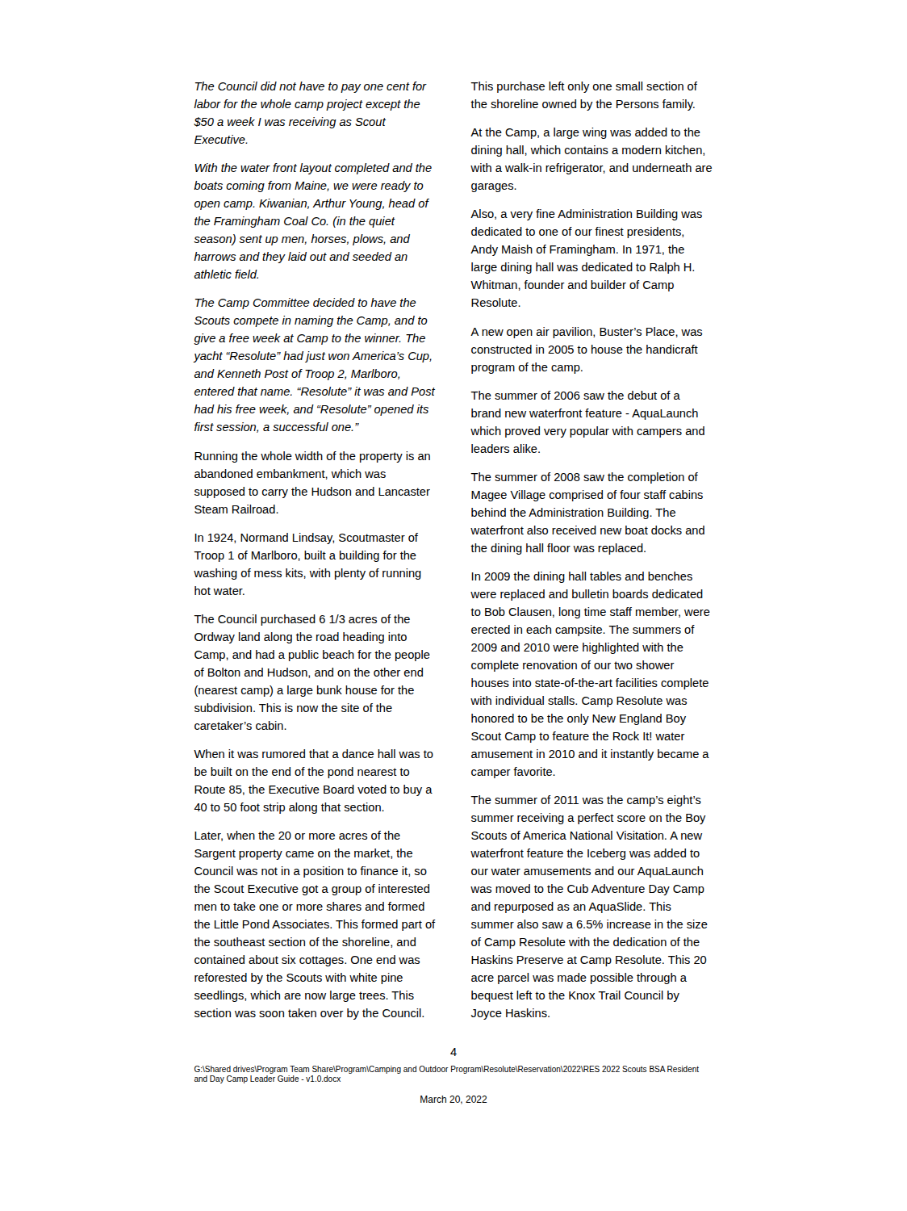The Council did not have to pay one cent for labor for the whole camp project except the $50 a week I was receiving as Scout Executive.
With the water front layout completed and the boats coming from Maine, we were ready to open camp. Kiwanian, Arthur Young, head of the Framingham Coal Co. (in the quiet season) sent up men, horses, plows, and harrows and they laid out and seeded an athletic field.
The Camp Committee decided to have the Scouts compete in naming the Camp, and to give a free week at Camp to the winner. The yacht “Resolute” had just won America’s Cup, and Kenneth Post of Troop 2, Marlboro, entered that name. “Resolute” it was and Post had his free week, and “Resolute” opened its first session, a successful one.”
Running the whole width of the property is an abandoned embankment, which was supposed to carry the Hudson and Lancaster Steam Railroad.
In 1924, Normand Lindsay, Scoutmaster of Troop 1 of Marlboro, built a building for the washing of mess kits, with plenty of running hot water.
The Council purchased 6 1/3 acres of the Ordway land along the road heading into Camp, and had a public beach for the people of Bolton and Hudson, and on the other end (nearest camp) a large bunk house for the subdivision. This is now the site of the caretaker’s cabin.
When it was rumored that a dance hall was to be built on the end of the pond nearest to Route 85, the Executive Board voted to buy a 40 to 50 foot strip along that section.
Later, when the 20 or more acres of the Sargent property came on the market, the Council was not in a position to finance it, so the Scout Executive got a group of interested men to take one or more shares and formed the Little Pond Associates. This formed part of the southeast section of the shoreline, and contained about six cottages. One end was reforested by the Scouts with white pine seedlings, which are now large trees. This section was soon taken over by the Council. This purchase left only one small section of the shoreline owned by the Persons family.
At the Camp, a large wing was added to the dining hall, which contains a modern kitchen, with a walk-in refrigerator, and underneath are garages.
Also, a very fine Administration Building was dedicated to one of our finest presidents, Andy Maish of Framingham. In 1971, the large dining hall was dedicated to Ralph H. Whitman, founder and builder of Camp Resolute.
A new open air pavilion, Buster’s Place, was constructed in 2005 to house the handicraft program of the camp.
The summer of 2006 saw the debut of a brand new waterfront feature - AquaLaunch which proved very popular with campers and leaders alike.
The summer of 2008 saw the completion of Magee Village comprised of four staff cabins behind the Administration Building. The waterfront also received new boat docks and the dining hall floor was replaced.
In 2009 the dining hall tables and benches were replaced and bulletin boards dedicated to Bob Clausen, long time staff member, were erected in each campsite. The summers of 2009 and 2010 were highlighted with the complete renovation of our two shower houses into state-of-the-art facilities complete with individual stalls. Camp Resolute was honored to be the only New England Boy Scout Camp to feature the Rock It! water amusement in 2010 and it instantly became a camper favorite.
The summer of 2011 was the camp’s eight’s summer receiving a perfect score on the Boy Scouts of America National Visitation. A new waterfront feature the Iceberg was added to our water amusements and our AquaLaunch was moved to the Cub Adventure Day Camp and repurposed as an AquaSlide. This summer also saw a 6.5% increase in the size of Camp Resolute with the dedication of the Haskins Preserve at Camp Resolute. This 20 acre parcel was made possible through a bequest left to the Knox Trail Council by Joyce Haskins.
4
G:\Shared drives\Program Team Share\Program\Camping and Outdoor Program\Resolute\Reservation\2022\RES 2022 Scouts BSA Resident and Day Camp Leader Guide - v1.0.docx March 20, 2022